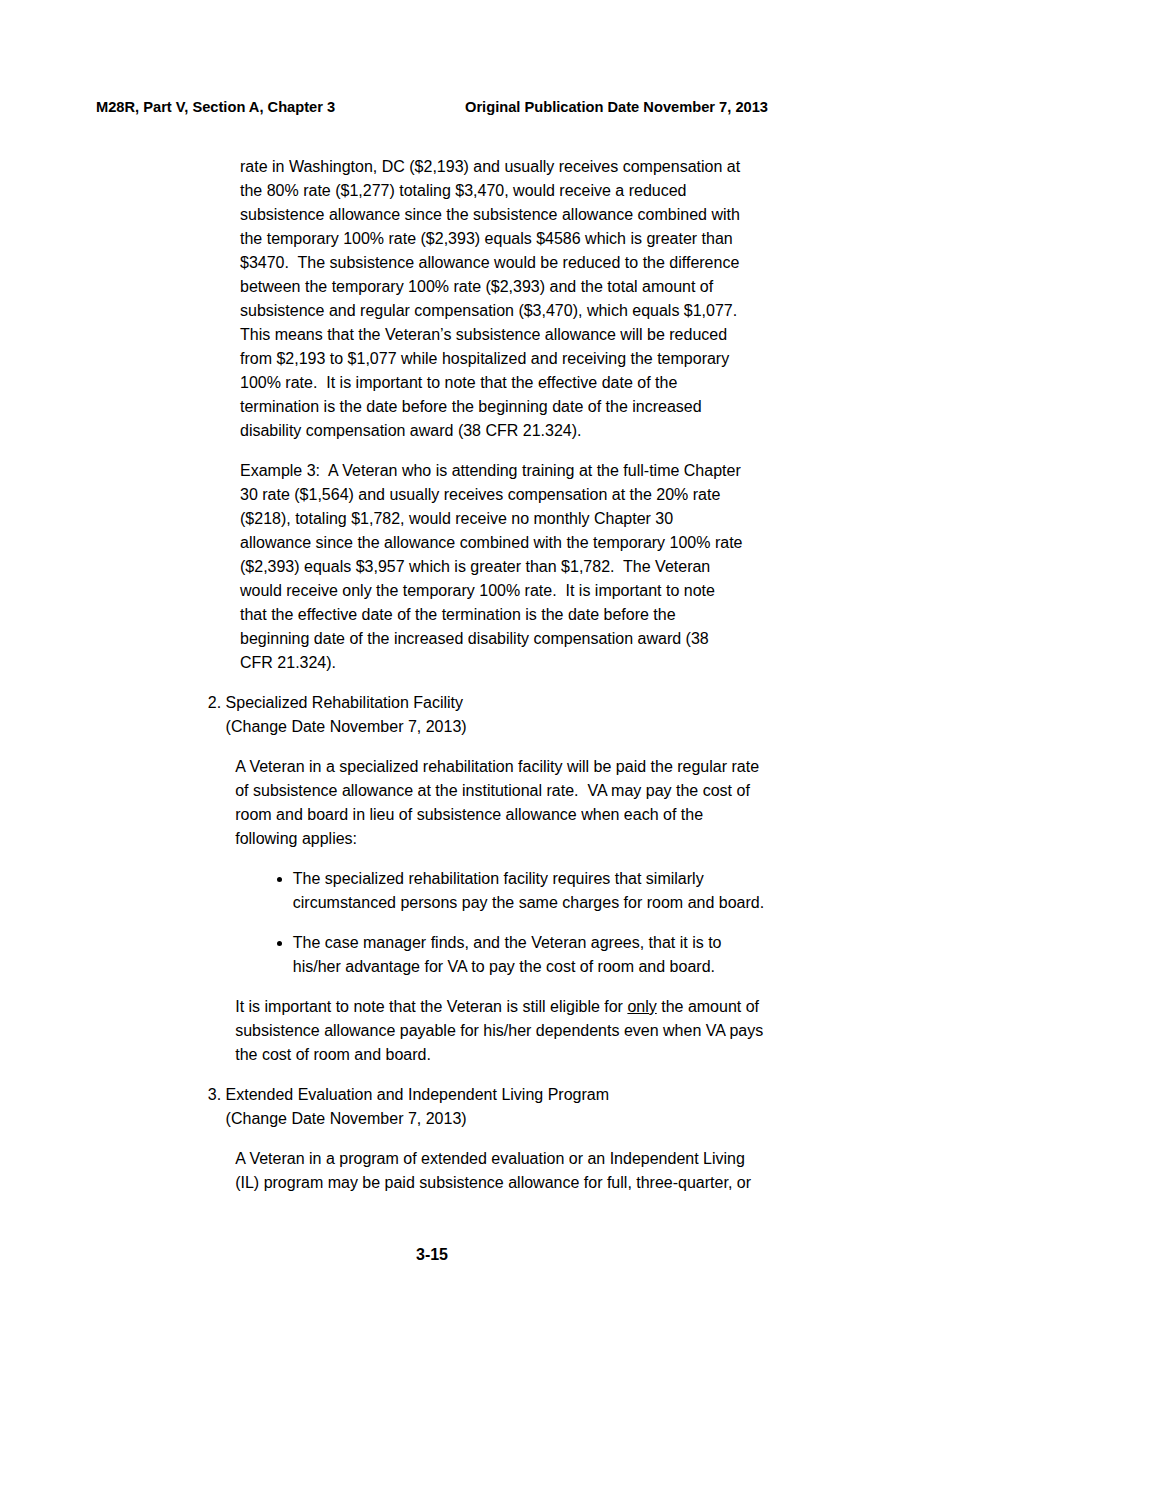M28R, Part V, Section A, Chapter 3
Original Publication Date November 7, 2013
rate in Washington, DC ($2,193) and usually receives compensation at the 80% rate ($1,277) totaling $3,470, would receive a reduced subsistence allowance since the subsistence allowance combined with the temporary 100% rate ($2,393) equals $4586 which is greater than $3470. The subsistence allowance would be reduced to the difference between the temporary 100% rate ($2,393) and the total amount of subsistence and regular compensation ($3,470), which equals $1,077. This means that the Veteran’s subsistence allowance will be reduced from $2,193 to $1,077 while hospitalized and receiving the temporary 100% rate. It is important to note that the effective date of the termination is the date before the beginning date of the increased disability compensation award (38 CFR 21.324).
Example 3: A Veteran who is attending training at the full-time Chapter 30 rate ($1,564) and usually receives compensation at the 20% rate ($218), totaling $1,782, would receive no monthly Chapter 30 allowance since the allowance combined with the temporary 100% rate ($2,393) equals $3,957 which is greater than $1,782. The Veteran would receive only the temporary 100% rate. It is important to note that the effective date of the termination is the date before the beginning date of the increased disability compensation award (38 CFR 21.324).
Specialized Rehabilitation Facility (Change Date November 7, 2013)
A Veteran in a specialized rehabilitation facility will be paid the regular rate of subsistence allowance at the institutional rate. VA may pay the cost of room and board in lieu of subsistence allowance when each of the following applies:
The specialized rehabilitation facility requires that similarly circumstanced persons pay the same charges for room and board.
The case manager finds, and the Veteran agrees, that it is to his/her advantage for VA to pay the cost of room and board.
It is important to note that the Veteran is still eligible for only the amount of subsistence allowance payable for his/her dependents even when VA pays the cost of room and board.
Extended Evaluation and Independent Living Program (Change Date November 7, 2013)
A Veteran in a program of extended evaluation or an Independent Living (IL) program may be paid subsistence allowance for full, three-quarter, or
3-15